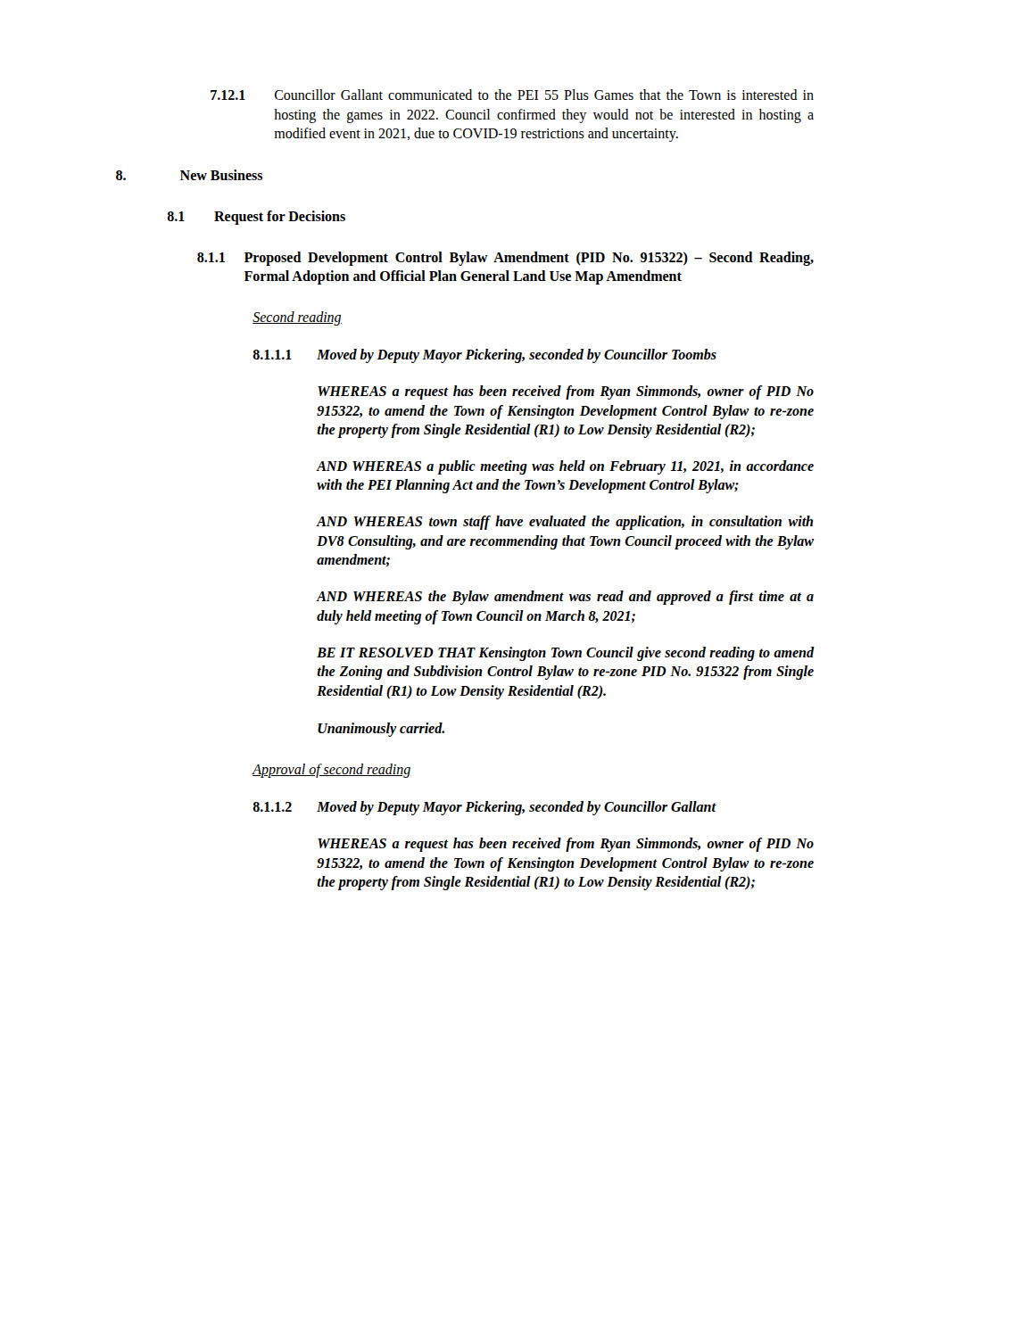7.12.1
Councillor Gallant communicated to the PEI 55 Plus Games that the Town is interested in hosting the games in 2022. Council confirmed they would not be interested in hosting a modified event in 2021, due to COVID-19 restrictions and uncertainty.
8.
New Business
8.1
Request for Decisions
8.1.1
Proposed Development Control Bylaw Amendment (PID No. 915322) – Second Reading, Formal Adoption and Official Plan General Land Use Map Amendment
Second reading
8.1.1.1
Moved by Deputy Mayor Pickering, seconded by Councillor Toombs
WHEREAS a request has been received from Ryan Simmonds, owner of PID No 915322, to amend the Town of Kensington Development Control Bylaw to re-zone the property from Single Residential (R1) to Low Density Residential (R2);
AND WHEREAS a public meeting was held on February 11, 2021, in accordance with the PEI Planning Act and the Town’s Development Control Bylaw;
AND WHEREAS town staff have evaluated the application, in consultation with DV8 Consulting, and are recommending that Town Council proceed with the Bylaw amendment;
AND WHEREAS the Bylaw amendment was read and approved a first time at a duly held meeting of Town Council on March 8, 2021;
BE IT RESOLVED THAT Kensington Town Council give second reading to amend the Zoning and Subdivision Control Bylaw to re-zone PID No. 915322 from Single Residential (R1) to Low Density Residential (R2).
Unanimously carried.
Approval of second reading
8.1.1.2
Moved by Deputy Mayor Pickering, seconded by Councillor Gallant
WHEREAS a request has been received from Ryan Simmonds, owner of PID No 915322, to amend the Town of Kensington Development Control Bylaw to re-zone the property from Single Residential (R1) to Low Density Residential (R2);